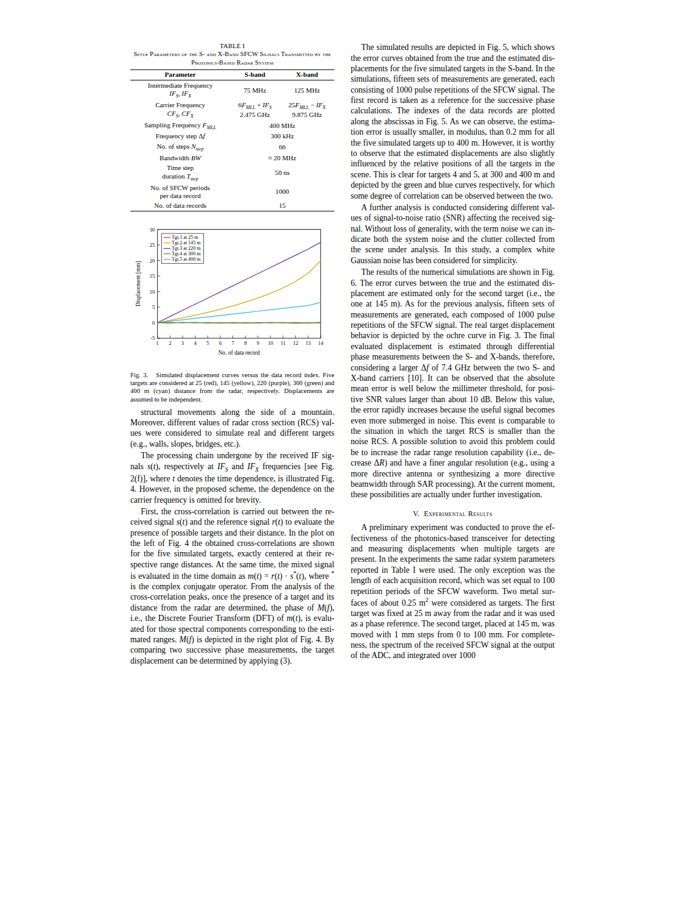TABLE I Setup Parameters of the S- and X-Band SFCW Signals Transmitted by the Photonics-Based Radar System
| Parameter | S-band | X-band |
| --- | --- | --- |
| Intermediate Frequency IF S , IF X | 75 MHz | 125 MHz |
| Carrier Frequency CF S , CF X | 6 F MLL + IF S 2.475 GHz | 25 F MLL − IF X 9.875 GHz |
| Sampling Frequency F MLL | 400 MHz |
| Frequency step Δ f | 300 kHz |
| No. of steps N step | 66 |
| Bandwidth BW | ≈ 20 MHz |
| Time step duration T step | 50 ns |
| No. of SFCW periods per data record | 1000 |
| No. of data records | 15 |
30 25 20 15 10 5 0 -5 1 2 3 4 5 6 7 8 9 10 11 12 13 14 No. of data record Displacement [mm] Tgt.1 at 25 m Tgt.2 at 145 m Tgt.3 at 220 m Tgt.4 at 300 m Tgt.5 at 400 m
Fig. 3. Simulated displacement curves versus the data record index. Five targets are considered at 25 (red), 145 (yellow), 220 (purple), 300 (green) and 400 m (cyan) distance from the radar, respectively. Displacements are assumed to be independent.
structural movements along the side of a mountain. Moreover, different values of radar cross section (RCS) values were considered to simulate real and different targets (e.g., walls, slopes, bridges, etc.).
The processing chain undergone by the received IF signals s(t), respectively at IFS and IFX frequencies [see Fig. 2(f)], where t denotes the time dependence, is illustrated Fig. 4. However, in the proposed scheme, the dependence on the carrier frequency is omitted for brevity.
First, the cross-correlation is carried out between the received signal s(t) and the reference signal r(t) to evaluate the presence of possible targets and their distance. In the plot on the left of Fig. 4 the obtained cross-correlations are shown for the five simulated targets, exactly centered at their respective range distances. At the same time, the mixed signal is evaluated in the time domain as m(t) = r(t) · s*(t), where * is the complex conjugate operator. From the analysis of the cross-correlation peaks, once the presence of a target and its distance from the radar are determined, the phase of M(f), i.e., the Discrete Fourier Transform (DFT) of m(t), is evaluated for those spectral components corresponding to the estimated ranges. M(f) is depicted in the right plot of Fig. 4. By comparing two successive phase measurements, the target displacement can be determined by applying (3).
The simulated results are depicted in Fig. 5, which shows the error curves obtained from the true and the estimated displacements for the five simulated targets in the S-band. In the simulations, fifteen sets of measurements are generated, each consisting of 1000 pulse repetitions of the SFCW signal. The first record is taken as a reference for the successive phase calculations. The indexes of the data records are plotted along the abscissas in Fig. 5. As we can observe, the estimation error is usually smaller, in modulus, than 0.2 mm for all the five simulated targets up to 400 m. However, it is worthy to observe that the estimated displacements are also slightly influenced by the relative positions of all the targets in the scene. This is clear for targets 4 and 5, at 300 and 400 m and depicted by the green and blue curves respectively, for which some degree of correlation can be observed between the two.
A further analysis is conducted considering different values of signal-to-noise ratio (SNR) affecting the received signal. Without loss of generality, with the term noise we can indicate both the system noise and the clutter collected from the scene under analysis. In this study, a complex white Gaussian noise has been considered for simplicity.
The results of the numerical simulations are shown in Fig. 6. The error curves between the true and the estimated displacement are estimated only for the second target (i.e., the one at 145 m). As for the previous analysis, fifteen sets of measurements are generated, each composed of 1000 pulse repetitions of the SFCW signal. The real target displacement behavior is depicted by the ochre curve in Fig. 3. The final evaluated displacement is estimated through differential phase measurements between the S- and X-bands, therefore, considering a larger Δf of 7.4 GHz between the two S- and X-band carriers [10]. It can be observed that the absolute mean error is well below the millimeter threshold, for positive SNR values larger than about 10 dB. Below this value, the error rapidly increases because the useful signal becomes even more submerged in noise. This event is comparable to the situation in which the target RCS is smaller than the noise RCS. A possible solution to avoid this problem could be to increase the radar range resolution capability (i.e., decrease ΔR) and have a finer angular resolution (e.g., using a more directive antenna or synthesizing a more directive beamwidth through SAR processing). At the current moment, these possibilities are actually under further investigation.
V. Experimental Results
A preliminary experiment was conducted to prove the effectiveness of the photonics-based transceiver for detecting and measuring displacements when multiple targets are present. In the experiments the same radar system parameters reported in Table I were used. The only exception was the length of each acquisition record, which was set equal to 100 repetition periods of the SFCW waveform. Two metal surfaces of about 0.25 m2 were considered as targets. The first target was fixed at 25 m away from the radar and it was used as a phase reference. The second target, placed at 145 m, was moved with 1 mm steps from 0 to 100 mm. For completeness, the spectrum of the received SFCW signal at the output of the ADC, and integrated over 1000